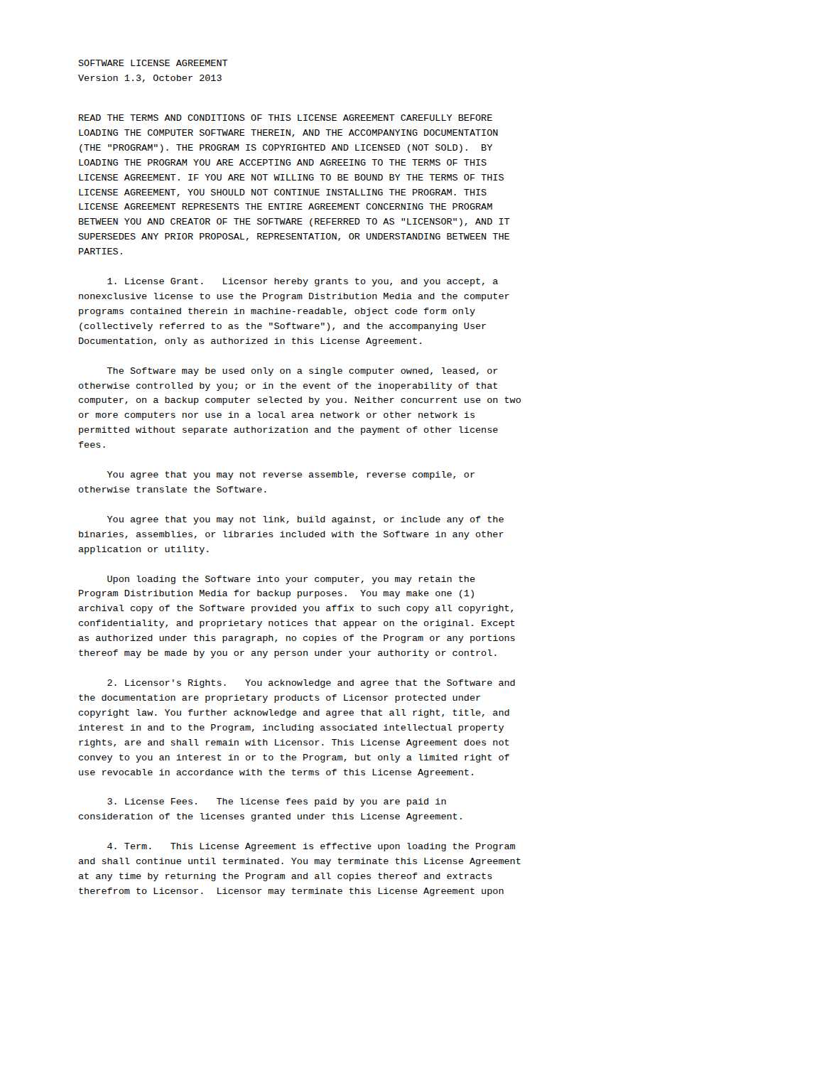SOFTWARE LICENSE AGREEMENT
Version 1.3, October 2013
READ THE TERMS AND CONDITIONS OF THIS LICENSE AGREEMENT CAREFULLY BEFORE
LOADING THE COMPUTER SOFTWARE THEREIN, AND THE ACCOMPANYING DOCUMENTATION
(THE "PROGRAM"). THE PROGRAM IS COPYRIGHTED AND LICENSED (NOT SOLD).  BY
LOADING THE PROGRAM YOU ARE ACCEPTING AND AGREEING TO THE TERMS OF THIS
LICENSE AGREEMENT. IF YOU ARE NOT WILLING TO BE BOUND BY THE TERMS OF THIS
LICENSE AGREEMENT, YOU SHOULD NOT CONTINUE INSTALLING THE PROGRAM. THIS
LICENSE AGREEMENT REPRESENTS THE ENTIRE AGREEMENT CONCERNING THE PROGRAM
BETWEEN YOU AND CREATOR OF THE SOFTWARE (REFERRED TO AS "LICENSOR"), AND IT
SUPERSEDES ANY PRIOR PROPOSAL, REPRESENTATION, OR UNDERSTANDING BETWEEN THE
PARTIES.
     1. License Grant.   Licensor hereby grants to you, and you accept, a
nonexclusive license to use the Program Distribution Media and the computer
programs contained therein in machine-readable, object code form only
(collectively referred to as the "Software"), and the accompanying User
Documentation, only as authorized in this License Agreement.
     The Software may be used only on a single computer owned, leased, or
otherwise controlled by you; or in the event of the inoperability of that
computer, on a backup computer selected by you. Neither concurrent use on two
or more computers nor use in a local area network or other network is
permitted without separate authorization and the payment of other license
fees.
     You agree that you may not reverse assemble, reverse compile, or
otherwise translate the Software.
     You agree that you may not link, build against, or include any of the
binaries, assemblies, or libraries included with the Software in any other
application or utility.
     Upon loading the Software into your computer, you may retain the
Program Distribution Media for backup purposes.  You may make one (1)
archival copy of the Software provided you affix to such copy all copyright,
confidentiality, and proprietary notices that appear on the original. Except
as authorized under this paragraph, no copies of the Program or any portions
thereof may be made by you or any person under your authority or control.
     2. Licensor's Rights.   You acknowledge and agree that the Software and
the documentation are proprietary products of Licensor protected under
copyright law. You further acknowledge and agree that all right, title, and
interest in and to the Program, including associated intellectual property
rights, are and shall remain with Licensor. This License Agreement does not
convey to you an interest in or to the Program, but only a limited right of
use revocable in accordance with the terms of this License Agreement.
     3. License Fees.   The license fees paid by you are paid in
consideration of the licenses granted under this License Agreement.
     4. Term.   This License Agreement is effective upon loading the Program
and shall continue until terminated. You may terminate this License Agreement
at any time by returning the Program and all copies thereof and extracts
therefrom to Licensor.  Licensor may terminate this License Agreement upon